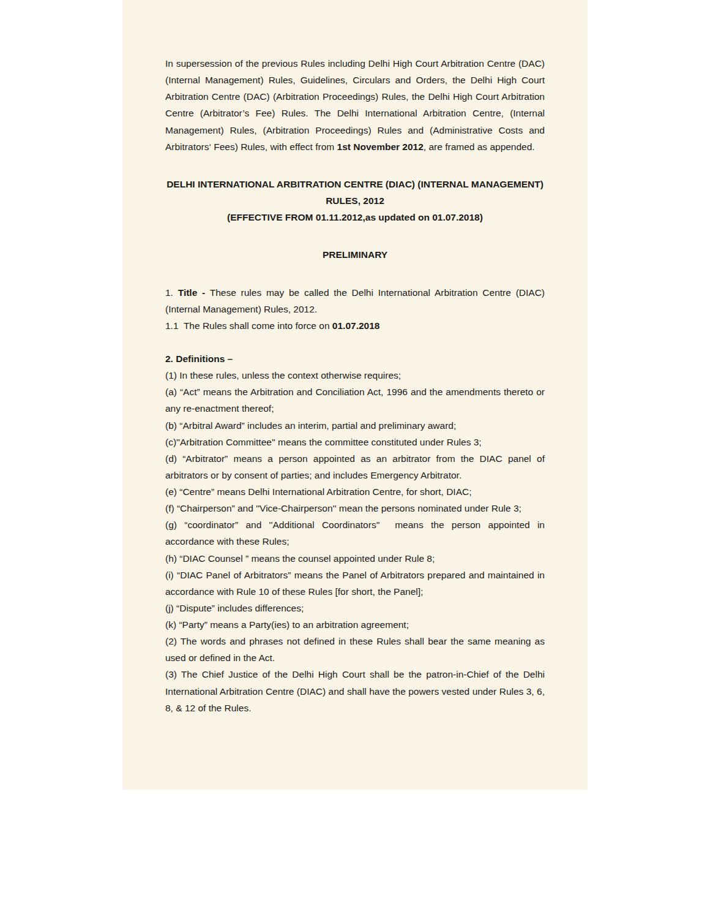In supersession of the previous Rules including Delhi High Court Arbitration Centre (DAC) (Internal Management) Rules, Guidelines, Circulars and Orders, the Delhi High Court Arbitration Centre (DAC) (Arbitration Proceedings) Rules, the Delhi High Court Arbitration Centre (Arbitrator’s Fee) Rules. The Delhi International Arbitration Centre, (Internal Management) Rules, (Arbitration Proceedings) Rules and (Administrative Costs and Arbitrators‘ Fees) Rules, with effect from 1st November 2012, are framed as appended.
DELHI INTERNATIONAL ARBITRATION CENTRE (DIAC) (INTERNAL MANAGEMENT) RULES, 2012 (EFFECTIVE FROM 01.11.2012,as updated on 01.07.2018)
PRELIMINARY
1. Title - These rules may be called the Delhi International Arbitration Centre (DIAC) (Internal Management) Rules, 2012.
1.1 The Rules shall come into force on 01.07.2018
2. Definitions –
(1) In these rules, unless the context otherwise requires;
(a) “Act” means the Arbitration and Conciliation Act, 1996 and the amendments thereto or any re-enactment thereof;
(b) “Arbitral Award” includes an interim, partial and preliminary award;
(c)''Arbitration Committee'' means the committee constituted under Rules 3;
(d) “Arbitrator” means a person appointed as an arbitrator from the DIAC panel of arbitrators or by consent of parties; and includes Emergency Arbitrator.
(e) “Centre” means Delhi International Arbitration Centre, for short, DIAC;
(f) “Chairperson” and ''Vice-Chairperson'' mean the persons nominated under Rule 3;
(g) “coordinator” and ''Additional Coordinators'' means the person appointed in accordance with these Rules;
(h) “DIAC Counsel ” means the counsel appointed under Rule 8;
(i) “DIAC Panel of Arbitrators” means the Panel of Arbitrators prepared and maintained in accordance with Rule 10 of these Rules [for short, the Panel];
(j) “Dispute” includes differences;
(k) “Party” means a Party(ies) to an arbitration agreement;
(2) The words and phrases not defined in these Rules shall bear the same meaning as used or defined in the Act.
(3) The Chief Justice of the Delhi High Court shall be the patron-in-Chief of the Delhi International Arbitration Centre (DIAC) and shall have the powers vested under Rules 3, 6, 8, & 12 of the Rules.